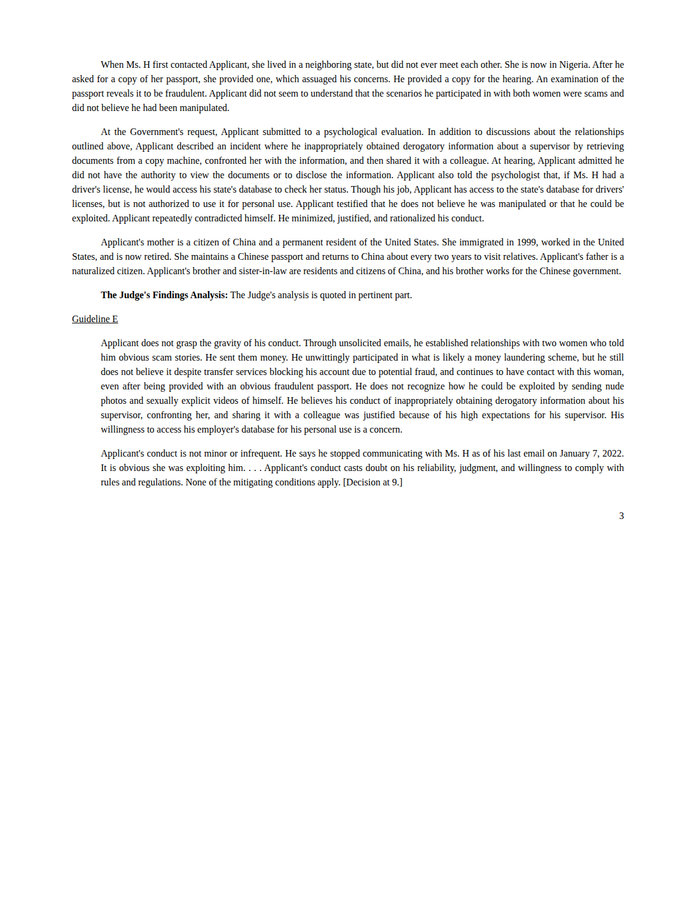When Ms. H first contacted Applicant, she lived in a neighboring state, but did not ever meet each other. She is now in Nigeria. After he asked for a copy of her passport, she provided one, which assuaged his concerns. He provided a copy for the hearing. An examination of the passport reveals it to be fraudulent. Applicant did not seem to understand that the scenarios he participated in with both women were scams and did not believe he had been manipulated.
At the Government's request, Applicant submitted to a psychological evaluation. In addition to discussions about the relationships outlined above, Applicant described an incident where he inappropriately obtained derogatory information about a supervisor by retrieving documents from a copy machine, confronted her with the information, and then shared it with a colleague. At hearing, Applicant admitted he did not have the authority to view the documents or to disclose the information. Applicant also told the psychologist that, if Ms. H had a driver's license, he would access his state's database to check her status. Though his job, Applicant has access to the state's database for drivers' licenses, but is not authorized to use it for personal use. Applicant testified that he does not believe he was manipulated or that he could be exploited. Applicant repeatedly contradicted himself. He minimized, justified, and rationalized his conduct.
Applicant's mother is a citizen of China and a permanent resident of the United States. She immigrated in 1999, worked in the United States, and is now retired. She maintains a Chinese passport and returns to China about every two years to visit relatives. Applicant's father is a naturalized citizen. Applicant's brother and sister-in-law are residents and citizens of China, and his brother works for the Chinese government.
The Judge's Findings Analysis: The Judge's analysis is quoted in pertinent part.
Guideline E
Applicant does not grasp the gravity of his conduct. Through unsolicited emails, he established relationships with two women who told him obvious scam stories. He sent them money. He unwittingly participated in what is likely a money laundering scheme, but he still does not believe it despite transfer services blocking his account due to potential fraud, and continues to have contact with this woman, even after being provided with an obvious fraudulent passport. He does not recognize how he could be exploited by sending nude photos and sexually explicit videos of himself. He believes his conduct of inappropriately obtaining derogatory information about his supervisor, confronting her, and sharing it with a colleague was justified because of his high expectations for his supervisor. His willingness to access his employer's database for his personal use is a concern.
Applicant's conduct is not minor or infrequent. He says he stopped communicating with Ms. H as of his last email on January 7, 2022. It is obvious she was exploiting him. . . . Applicant's conduct casts doubt on his reliability, judgment, and willingness to comply with rules and regulations. None of the mitigating conditions apply. [Decision at 9.]
3